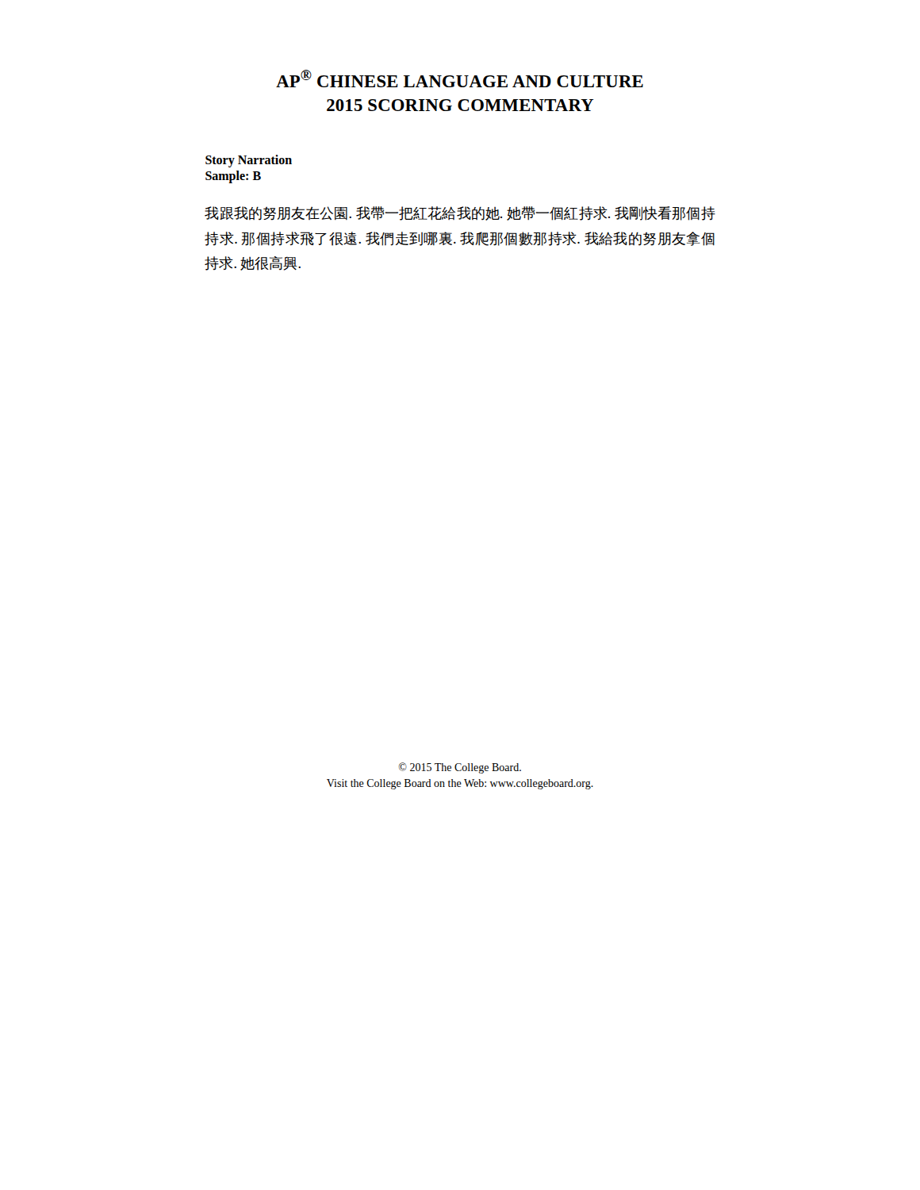AP® CHINESE LANGUAGE AND CULTURE 2015 SCORING COMMENTARY
Story Narration Sample: B
我跟我的努朋友在公園. 我帶一把紅花給我的她. 她帶一個紅持求. 我剛快看那個持持求. 那個持求飛了很遠. 我們走到哪裏. 我爬那個數那持求. 我給我的努朋友拿個持求. 她很高興.
© 2015 The College Board. Visit the College Board on the Web: www.collegeboard.org.